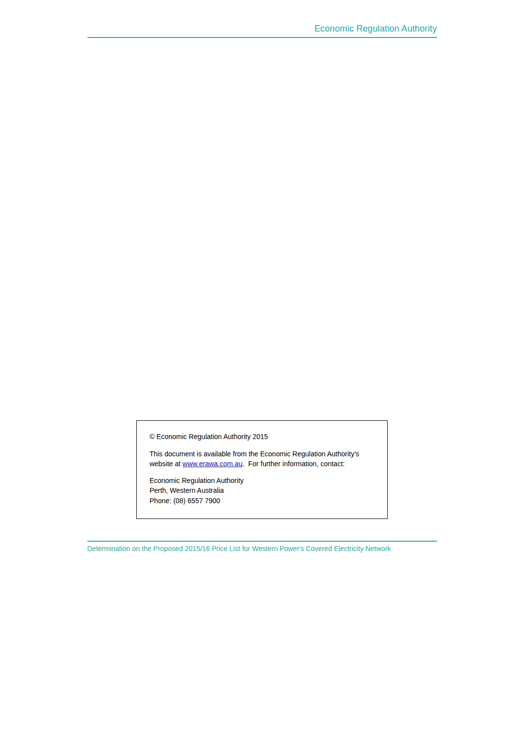Economic Regulation Authority
© Economic Regulation Authority 2015
This document is available from the Economic Regulation Authority’s website at www.erawa.com.au. For further information, contact:
Economic Regulation Authority Perth, Western Australia Phone: (08) 6557 7900
Determination on the Proposed 2015/16 Price List for Western Power's Covered Electricity Network